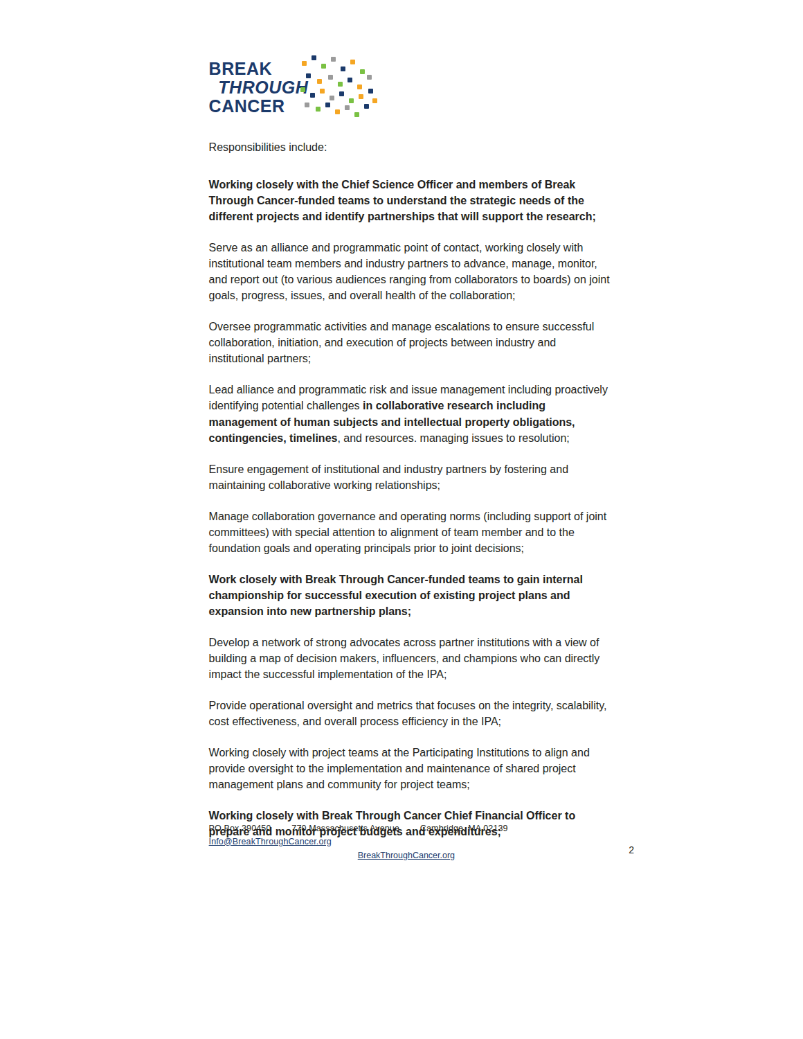BREAK THROUGH CANCER
Responsibilities include:
Working closely with the Chief Science Officer and members of Break Through Cancer-funded teams to understand the strategic needs of the different projects and identify partnerships that will support the research;
Serve as an alliance and programmatic point of contact, working closely with institutional team members and industry partners to advance, manage, monitor, and report out (to various audiences ranging from collaborators to boards) on joint goals, progress, issues, and overall health of the collaboration;
Oversee programmatic activities and manage escalations to ensure successful collaboration, initiation, and execution of projects between industry and institutional partners;
Lead alliance and programmatic risk and issue management including proactively identifying potential challenges in collaborative research including management of human subjects and intellectual property obligations, contingencies, timelines, and resources. managing issues to resolution;
Ensure engagement of institutional and industry partners by fostering and maintaining collaborative working relationships;
Manage collaboration governance and operating norms (including support of joint committees) with special attention to alignment of team member and to the foundation goals and operating principals prior to joint decisions;
Work closely with Break Through Cancer-funded teams to gain internal championship for successful execution of existing project plans and expansion into new partnership plans;
Develop a network of strong advocates across partner institutions with a view of building a map of decision makers, influencers, and champions who can directly impact the successful implementation of the IPA;
Provide operational oversight and metrics that focuses on the integrity, scalability, cost effectiveness, and overall process efficiency in the IPA;
Working closely with project teams at the Participating Institutions to align and provide oversight to the implementation and maintenance of shared project management plans and community for project teams;
Working closely with Break Through Cancer Chief Financial Officer to prepare and monitor project budgets and expenditures;
PO Box 390450 770 Massachusetts Avenue Cambridge, MA 02139 Info@BreakThroughCancer.org
BreakThroughCancer.org
2